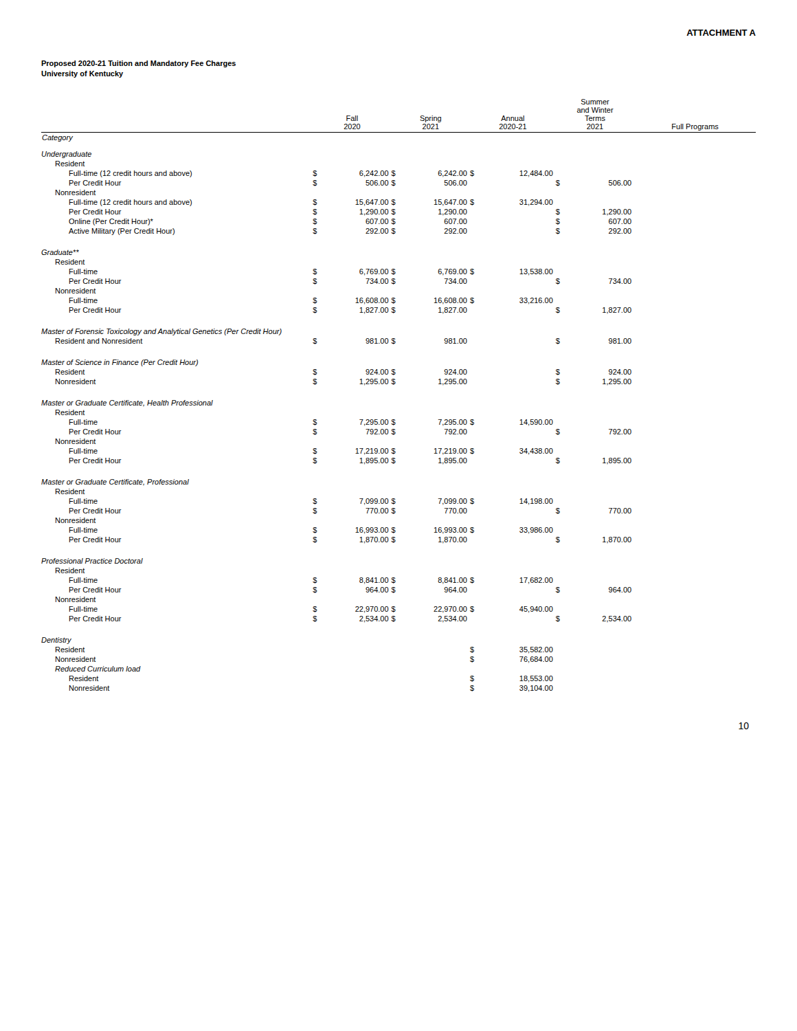ATTACHMENT A
Proposed 2020-21 Tuition and Mandatory Fee Charges
University of Kentucky
| | Fall 2020 | Spring 2021 | Annual 2020-21 | Summer and Winter Terms 2021 | Full Programs |
| --- | --- | --- | --- | --- | --- |
| Category | |
| Undergraduate | |
| Resident | |
| Full-time (12 credit hours and above) | $ | 6,242.00 | $ | 6,242.00 | $ | 12,484.00 | | | |
| Per Credit Hour | $ | 506.00 | $ | 506.00 | | | $ | 506.00 | |
| Nonresident | |
| Full-time (12 credit hours and above) | $ | 15,647.00 | $ | 15,647.00 | $ | 31,294.00 | | | |
| Per Credit Hour | $ | 1,290.00 | $ | 1,290.00 | | | $ | 1,290.00 | |
| Online (Per Credit Hour)* | $ | 607.00 | $ | 607.00 | | | $ | 607.00 | |
| Active Military (Per Credit Hour) | $ | 292.00 | $ | 292.00 | | | $ | 292.00 | |
| Graduate** | |
| Resident | |
| Full-time | $ | 6,769.00 | $ | 6,769.00 | $ | 13,538.00 | | | |
| Per Credit Hour | $ | 734.00 | $ | 734.00 | | | $ | 734.00 | |
| Nonresident | |
| Full-time | $ | 16,608.00 | $ | 16,608.00 | $ | 33,216.00 | | | |
| Per Credit Hour | $ | 1,827.00 | $ | 1,827.00 | | | $ | 1,827.00 | |
| Master of Forensic Toxicology and Analytical Genetics (Per Credit Hour) |
| Resident and Nonresident | $ | 981.00 | $ | 981.00 | | | $ | 981.00 | |
| Master of Science in Finance (Per Credit Hour) |
| Resident | $ | 924.00 | $ | 924.00 | | | $ | 924.00 | |
| Nonresident | $ | 1,295.00 | $ | 1,295.00 | | | $ | 1,295.00 | |
| Master or Graduate Certificate, Health Professional |
| Resident | |
| Full-time | $ | 7,295.00 | $ | 7,295.00 | $ | 14,590.00 | | | |
| Per Credit Hour | $ | 792.00 | $ | 792.00 | | | $ | 792.00 | |
| Nonresident | |
| Full-time | $ | 17,219.00 | $ | 17,219.00 | $ | 34,438.00 | | | |
| Per Credit Hour | $ | 1,895.00 | $ | 1,895.00 | | | $ | 1,895.00 | |
| Master or Graduate Certificate, Professional |
| Resident | |
| Full-time | $ | 7,099.00 | $ | 7,099.00 | $ | 14,198.00 | | | |
| Per Credit Hour | $ | 770.00 | $ | 770.00 | | | $ | 770.00 | |
| Nonresident | |
| Full-time | $ | 16,993.00 | $ | 16,993.00 | $ | 33,986.00 | | | |
| Per Credit Hour | $ | 1,870.00 | $ | 1,870.00 | | | $ | 1,870.00 | |
| Professional Practice Doctoral |
| Resident | |
| Full-time | $ | 8,841.00 | $ | 8,841.00 | $ | 17,682.00 | | | |
| Per Credit Hour | $ | 964.00 | $ | 964.00 | | | $ | 964.00 | |
| Nonresident | |
| Full-time | $ | 22,970.00 | $ | 22,970.00 | $ | 45,940.00 | | | |
| Per Credit Hour | $ | 2,534.00 | $ | 2,534.00 | | | $ | 2,534.00 | |
| Dentistry | |
| Resident | | | | | $ | 35,582.00 | | | |
| Nonresident | | | | | $ | 76,684.00 | | | |
| Reduced Curriculum load | |
| Resident | | | | | $ | 18,553.00 | | | |
| Nonresident | | | | | $ | 39,104.00 | | | |
10